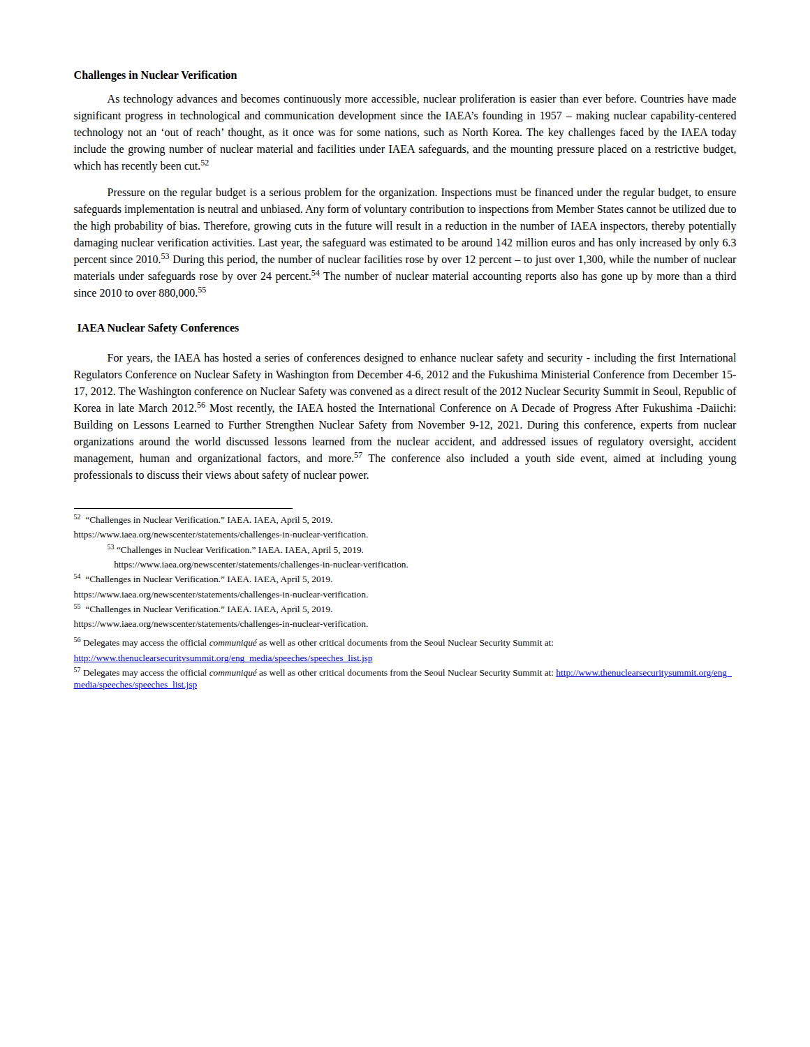Challenges in Nuclear Verification
As technology advances and becomes continuously more accessible, nuclear proliferation is easier than ever before. Countries have made significant progress in technological and communication development since the IAEA’s founding in 1957 – making nuclear capability-centered technology not an ‘out of reach’ thought, as it once was for some nations, such as North Korea. The key challenges faced by the IAEA today include the growing number of nuclear material and facilities under IAEA safeguards, and the mounting pressure placed on a restrictive budget, which has recently been cut.52
Pressure on the regular budget is a serious problem for the organization. Inspections must be financed under the regular budget, to ensure safeguards implementation is neutral and unbiased. Any form of voluntary contribution to inspections from Member States cannot be utilized due to the high probability of bias. Therefore, growing cuts in the future will result in a reduction in the number of IAEA inspectors, thereby potentially damaging nuclear verification activities. Last year, the safeguard was estimated to be around 142 million euros and has only increased by only 6.3 percent since 2010.53 During this period, the number of nuclear facilities rose by over 12 percent – to just over 1,300, while the number of nuclear materials under safeguards rose by over 24 percent.54 The number of nuclear material accounting reports also has gone up by more than a third since 2010 to over 880,000.55
IAEA Nuclear Safety Conferences
For years, the IAEA has hosted a series of conferences designed to enhance nuclear safety and security - including the first International Regulators Conference on Nuclear Safety in Washington from December 4-6, 2012 and the Fukushima Ministerial Conference from December 15-17, 2012. The Washington conference on Nuclear Safety was convened as a direct result of the 2012 Nuclear Security Summit in Seoul, Republic of Korea in late March 2012.56 Most recently, the IAEA hosted the International Conference on A Decade of Progress After Fukushima -Daiichi: Building on Lessons Learned to Further Strengthen Nuclear Safety from November 9-12, 2021. During this conference, experts from nuclear organizations around the world discussed lessons learned from the nuclear accident, and addressed issues of regulatory oversight, accident management, human and organizational factors, and more.57 The conference also included a youth side event, aimed at including young professionals to discuss their views about safety of nuclear power.
52 “Challenges in Nuclear Verification.” IAEA. IAEA, April 5, 2019.
https://www.iaea.org/newscenter/statements/challenges-in-nuclear-verification.
53 “Challenges in Nuclear Verification.” IAEA. IAEA, April 5, 2019.
https://www.iaea.org/newscenter/statements/challenges-in-nuclear-verification.
54 “Challenges in Nuclear Verification.” IAEA. IAEA, April 5, 2019.
https://www.iaea.org/newscenter/statements/challenges-in-nuclear-verification.
55 “Challenges in Nuclear Verification.” IAEA. IAEA, April 5, 2019.
https://www.iaea.org/newscenter/statements/challenges-in-nuclear-verification.
56 Delegates may access the official communiqué as well as other critical documents from the Seoul Nuclear Security Summit at:
http://www.thenuclearsecuritysummit.org/eng_media/speeches/speeches_list.jsp
57 Delegates may access the official communiqué as well as other critical documents from the Seoul Nuclear Security Summit at: http://www.thenuclearsecuritysummit.org/eng_media/speeches/speeches_list.jsp